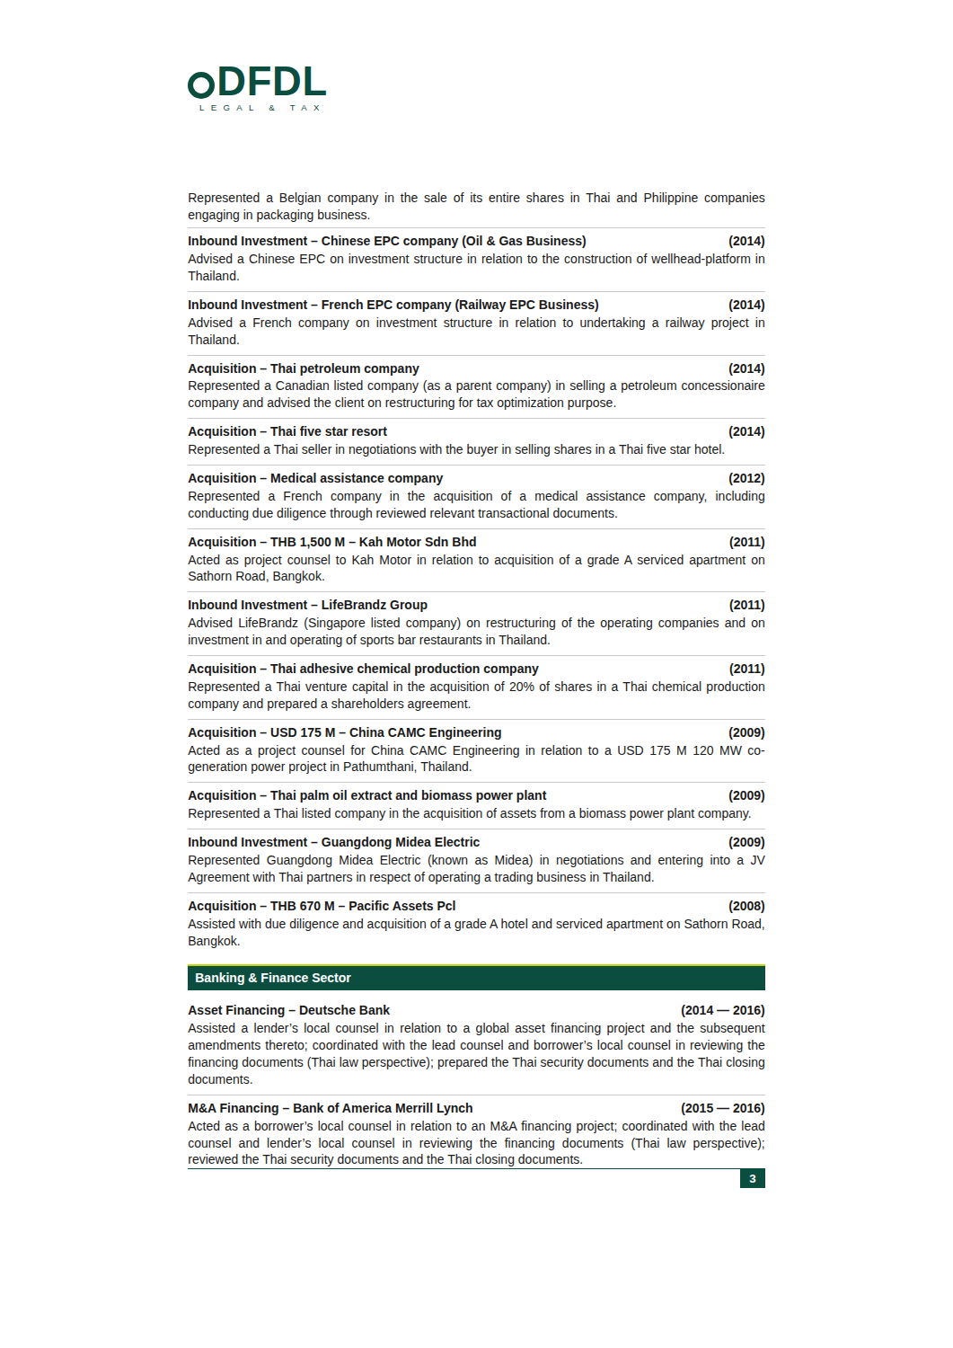DFDL
LEGAL & TAX
Represented a Belgian company in the sale of its entire shares in Thai and Philippine companies engaging in packaging business.
Inbound Investment – Chinese EPC company (Oil & Gas Business) (2014)
Advised a Chinese EPC on investment structure in relation to the construction of wellhead-platform in Thailand.
Inbound Investment – French EPC company (Railway EPC Business) (2014)
Advised a French company on investment structure in relation to undertaking a railway project in Thailand.
Acquisition – Thai petroleum company (2014)
Represented a Canadian listed company (as a parent company) in selling a petroleum concessionaire company and advised the client on restructuring for tax optimization purpose.
Acquisition – Thai five star resort (2014)
Represented a Thai seller in negotiations with the buyer in selling shares in a Thai five star hotel.
Acquisition – Medical assistance company (2012)
Represented a French company in the acquisition of a medical assistance company, including conducting due diligence through reviewed relevant transactional documents.
Acquisition – THB 1,500 M – Kah Motor Sdn Bhd (2011)
Acted as project counsel to Kah Motor in relation to acquisition of a grade A serviced apartment on Sathorn Road, Bangkok.
Inbound Investment – LifeBrandz Group (2011)
Advised LifeBrandz (Singapore listed company) on restructuring of the operating companies and on investment in and operating of sports bar restaurants in Thailand.
Acquisition – Thai adhesive chemical production company (2011)
Represented a Thai venture capital in the acquisition of 20% of shares in a Thai chemical production company and prepared a shareholders agreement.
Acquisition – USD 175 M – China CAMC Engineering (2009)
Acted as a project counsel for China CAMC Engineering in relation to a USD 175 M 120 MW co-generation power project in Pathumthani, Thailand.
Acquisition – Thai palm oil extract and biomass power plant (2009)
Represented a Thai listed company in the acquisition of assets from a biomass power plant company.
Inbound Investment – Guangdong Midea Electric (2009)
Represented Guangdong Midea Electric (known as Midea) in negotiations and entering into a JV Agreement with Thai partners in respect of operating a trading business in Thailand.
Acquisition – THB 670 M – Pacific Assets Pcl (2008)
Assisted with due diligence and acquisition of a grade A hotel and serviced apartment on Sathorn Road, Bangkok.
Banking & Finance Sector
Asset Financing – Deutsche Bank (2014 — 2016)
Assisted a lender’s local counsel in relation to a global asset financing project and the subsequent amendments thereto; coordinated with the lead counsel and borrower’s local counsel in reviewing the financing documents (Thai law perspective); prepared the Thai security documents and the Thai closing documents.
M&A Financing – Bank of America Merrill Lynch (2015 — 2016)
Acted as a borrower’s local counsel in relation to an M&A financing project; coordinated with the lead counsel and lender’s local counsel in reviewing the financing documents (Thai law perspective); reviewed the Thai security documents and the Thai closing documents.
3